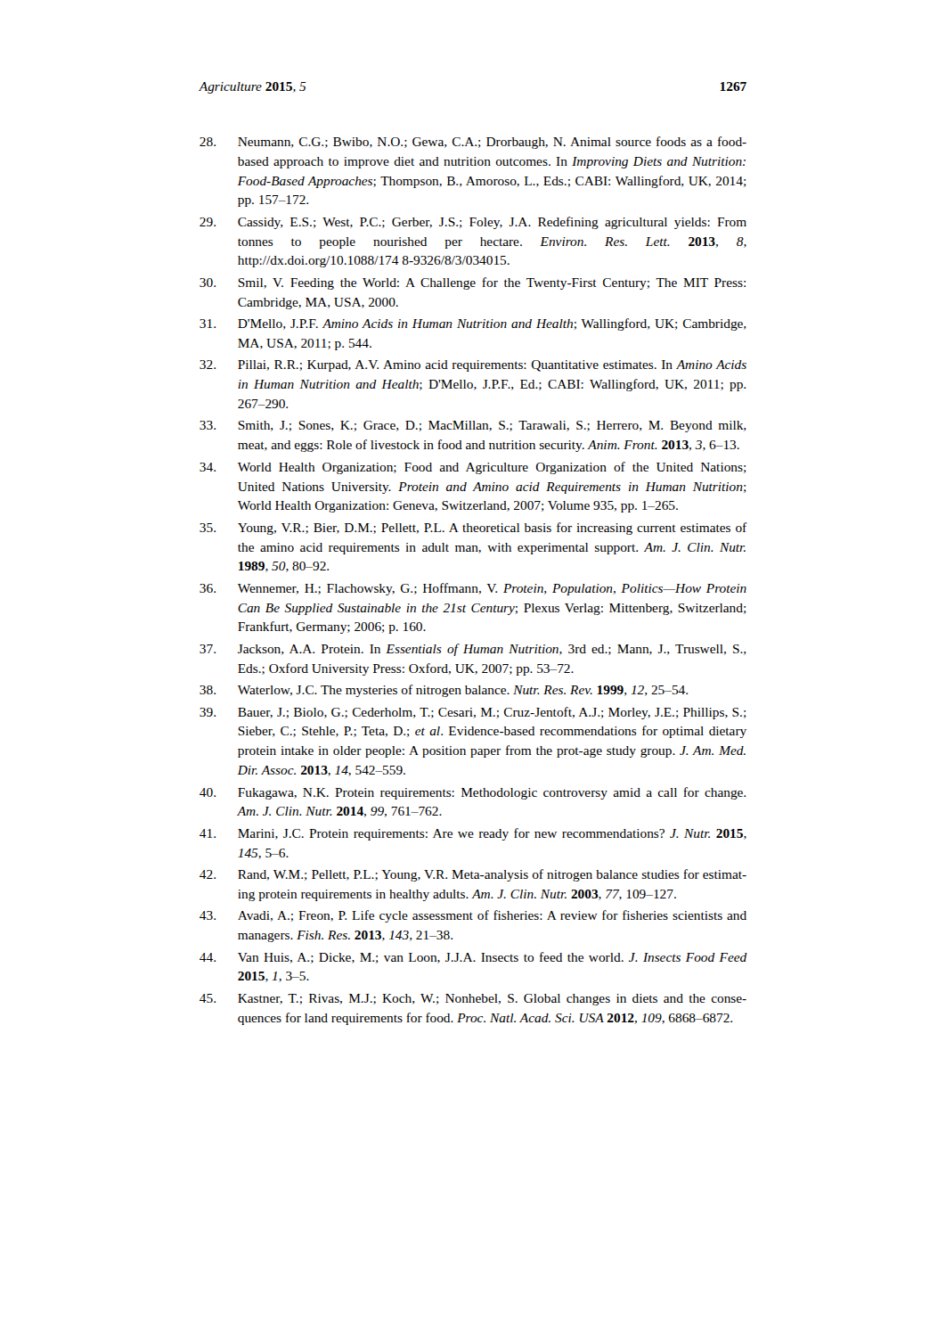Agriculture 2015, 5
1267
28. Neumann, C.G.; Bwibo, N.O.; Gewa, C.A.; Drorbaugh, N. Animal source foods as a food-based approach to improve diet and nutrition outcomes. In Improving Diets and Nutrition: Food-Based Approaches; Thompson, B., Amoroso, L., Eds.; CABI: Wallingford, UK, 2014; pp. 157–172.
29. Cassidy, E.S.; West, P.C.; Gerber, J.S.; Foley, J.A. Redefining agricultural yields: From tonnes to people nourished per hectare. Environ. Res. Lett. 2013, 8, http://dx.doi.org/10.1088/174 8-9326/8/3/034015.
30. Smil, V. Feeding the World: A Challenge for the Twenty-First Century; The MIT Press: Cambridge, MA, USA, 2000.
31. D'Mello, J.P.F. Amino Acids in Human Nutrition and Health; Wallingford, UK; Cambridge, MA, USA, 2011; p. 544.
32. Pillai, R.R.; Kurpad, A.V. Amino acid requirements: Quantitative estimates. In Amino Acids in Human Nutrition and Health; D'Mello, J.P.F., Ed.; CABI: Wallingford, UK, 2011; pp. 267–290.
33. Smith, J.; Sones, K.; Grace, D.; MacMillan, S.; Tarawali, S.; Herrero, M. Beyond milk, meat, and eggs: Role of livestock in food and nutrition security. Anim. Front. 2013, 3, 6–13.
34. World Health Organization; Food and Agriculture Organization of the United Nations; United Nations University. Protein and Amino acid Requirements in Human Nutrition; World Health Organization: Geneva, Switzerland, 2007; Volume 935, pp. 1–265.
35. Young, V.R.; Bier, D.M.; Pellett, P.L. A theoretical basis for increasing current estimates of the amino acid requirements in adult man, with experimental support. Am. J. Clin. Nutr. 1989, 50, 80–92.
36. Wennemer, H.; Flachowsky, G.; Hoffmann, V. Protein, Population, Politics—How Protein Can Be Supplied Sustainable in the 21st Century; Plexus Verlag: Mittenberg, Switzerland; Frankfurt, Germany; 2006; p. 160.
37. Jackson, A.A. Protein. In Essentials of Human Nutrition, 3rd ed.; Mann, J., Truswell, S., Eds.; Oxford University Press: Oxford, UK, 2007; pp. 53–72.
38. Waterlow, J.C. The mysteries of nitrogen balance. Nutr. Res. Rev. 1999, 12, 25–54.
39. Bauer, J.; Biolo, G.; Cederholm, T.; Cesari, M.; Cruz-Jentoft, A.J.; Morley, J.E.; Phillips, S.; Sieber, C.; Stehle, P.; Teta, D.; et al. Evidence-based recommendations for optimal dietary protein intake in older people: A position paper from the prot-age study group. J. Am. Med. Dir. Assoc. 2013, 14, 542–559.
40. Fukagawa, N.K. Protein requirements: Methodologic controversy amid a call for change. Am. J. Clin. Nutr. 2014, 99, 761–762.
41. Marini, J.C. Protein requirements: Are we ready for new recommendations? J. Nutr. 2015, 145, 5–6.
42. Rand, W.M.; Pellett, P.L.; Young, V.R. Meta-analysis of nitrogen balance studies for estimating protein requirements in healthy adults. Am. J. Clin. Nutr. 2003, 77, 109–127.
43. Avadi, A.; Freon, P. Life cycle assessment of fisheries: A review for fisheries scientists and managers. Fish. Res. 2013, 143, 21–38.
44. Van Huis, A.; Dicke, M.; van Loon, J.J.A. Insects to feed the world. J. Insects Food Feed 2015, 1, 3–5.
45. Kastner, T.; Rivas, M.J.; Koch, W.; Nonhebel, S. Global changes in diets and the consequences for land requirements for food. Proc. Natl. Acad. Sci. USA 2012, 109, 6868–6872.